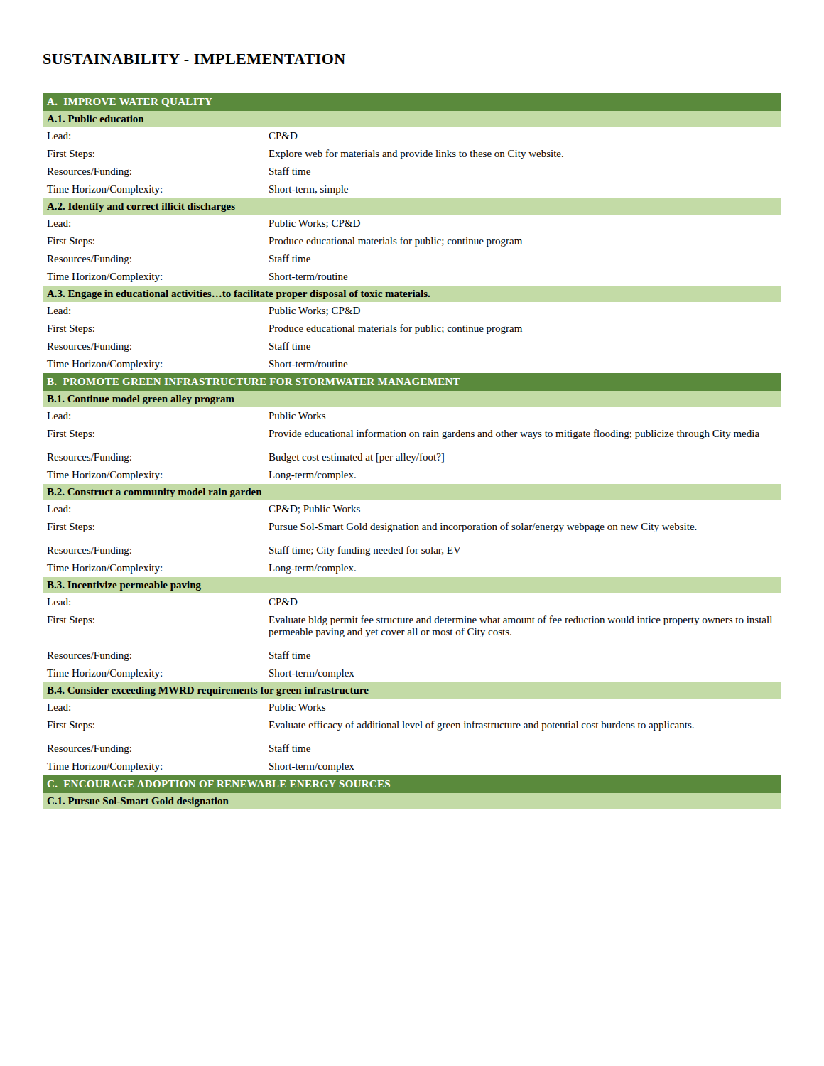SUSTAINABILITY - IMPLEMENTATION
| A. IMPROVE WATER QUALITY |
| A.1. Public education |
| Lead: | CP&D |
| First Steps: | Explore web for materials and provide links to these on City website. |
| Resources/Funding: | Staff time |
| Time Horizon/Complexity: | Short-term, simple |
| A.2. Identify and correct illicit discharges |
| Lead: | Public Works; CP&D |
| First Steps: | Produce educational materials for public; continue program |
| Resources/Funding: | Staff time |
| Time Horizon/Complexity: | Short-term/routine |
| A.3. Engage in educational activities…to facilitate proper disposal of toxic materials. |
| Lead: | Public Works; CP&D |
| First Steps: | Produce educational materials for public; continue program |
| Resources/Funding: | Staff time |
| Time Horizon/Complexity: | Short-term/routine |
| B. PROMOTE GREEN INFRASTRUCTURE FOR STORMWATER MANAGEMENT |
| B.1. Continue model green alley program |
| Lead: | Public Works |
| First Steps: | Provide educational information on rain gardens and other ways to mitigate flooding; publicize through City media |
| Resources/Funding: | Budget cost estimated at [per alley/foot?] |
| Time Horizon/Complexity: | Long-term/complex. |
| B.2. Construct a community model rain garden |
| Lead: | CP&D; Public Works |
| First Steps: | Pursue Sol-Smart Gold designation and incorporation of solar/energy webpage on new City website. |
| Resources/Funding: | Staff time; City funding needed for solar, EV |
| Time Horizon/Complexity: | Long-term/complex. |
| B.3. Incentivize permeable paving |
| Lead: | CP&D |
| First Steps: | Evaluate bldg permit fee structure and determine what amount of fee reduction would intice property owners to install permeable paving and yet cover all or most of City costs. |
| Resources/Funding: | Staff time |
| Time Horizon/Complexity: | Short-term/complex |
| B.4. Consider exceeding MWRD requirements for green infrastructure |
| Lead: | Public Works |
| First Steps: | Evaluate efficacy of additional level of green infrastructure and potential cost burdens to applicants. |
| Resources/Funding: | Staff time |
| Time Horizon/Complexity: | Short-term/complex |
| C. ENCOURAGE ADOPTION OF RENEWABLE ENERGY SOURCES |
| C.1. Pursue Sol-Smart Gold designation |